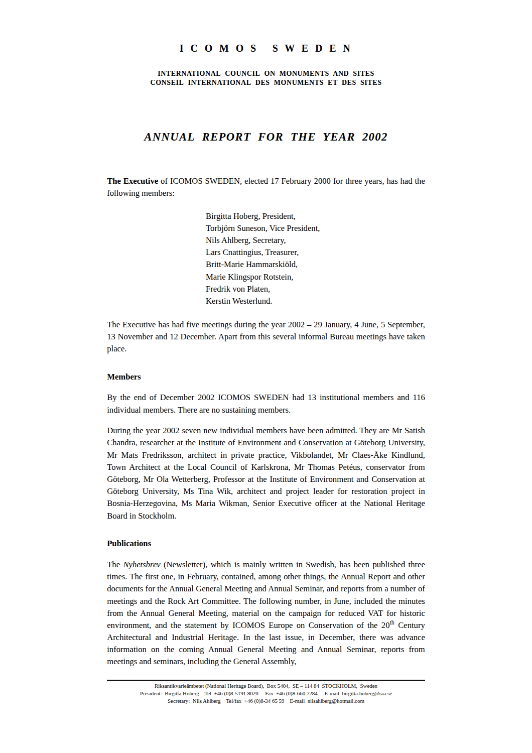I C O M O S S W E D E N
INTERNATIONAL COUNCIL ON MONUMENTS AND SITES
CONSEIL INTERNATIONAL DES MONUMENTS ET DES SITES
ANNUAL REPORT FOR THE YEAR 2002
The Executive of ICOMOS SWEDEN, elected 17 February 2000 for three years, has had the following members:
Birgitta Hoberg, President,
Torbjörn Suneson, Vice President,
Nils Ahlberg, Secretary,
Lars Cnattingius, Treasurer,
Britt-Marie Hammarskiöld,
Marie Klingspor Rotstein,
Fredrik von Platen,
Kerstin Westerlund.
The Executive has had five meetings during the year 2002 – 29 January, 4 June, 5 September, 13 November and 12 December. Apart from this several informal Bureau meetings have taken place.
Members
By the end of December 2002 ICOMOS SWEDEN had 13 institutional members and 116 individual members. There are no sustaining members.
During the year 2002 seven new individual members have been admitted. They are Mr Satish Chandra, researcher at the Institute of Environment and Conservation at Göteborg University, Mr Mats Fredriksson, architect in private practice, Vikbolandet, Mr Claes-Åke Kindlund, Town Architect at the Local Council of Karlskrona, Mr Thomas Petéus, conservator from Göteborg, Mr Ola Wetterberg, Professor at the Institute of Environment and Conservation at Göteborg University, Ms Tina Wik, architect and project leader for restoration project in Bosnia-Herzegovina, Ms Maria Wikman, Senior Executive officer at the National Heritage Board in Stockholm.
Publications
The Nyhetsbrev (Newsletter), which is mainly written in Swedish, has been published three times. The first one, in February, contained, among other things, the Annual Report and other documents for the Annual General Meeting and Annual Seminar, and reports from a number of meetings and the Rock Art Committee. The following number, in June, included the minutes from the Annual General Meeting, material on the campaign for reduced VAT for historic environment, and the statement by ICOMOS Europe on Conservation of the 20th Century Architectural and Industrial Heritage. In the last issue, in December, there was advance information on the coming Annual General Meeting and Annual Seminar, reports from meetings and seminars, including the General Assembly,
Riksantikvarieämbetet (National Heritage Board), Box 5404, SE – 114 84 STOCKHOLM, Sweden
President: Birgitta Hoberg Tel +46 (0)8-5191 8020 Fax +46 (0)8-660 7284 E-mail birgitta.hoberg@raa.se
Secretary: Nils Ahlberg Tel/fax +46 (0)8-34 65 59 E-mail nilsahlberg@hotmail.com